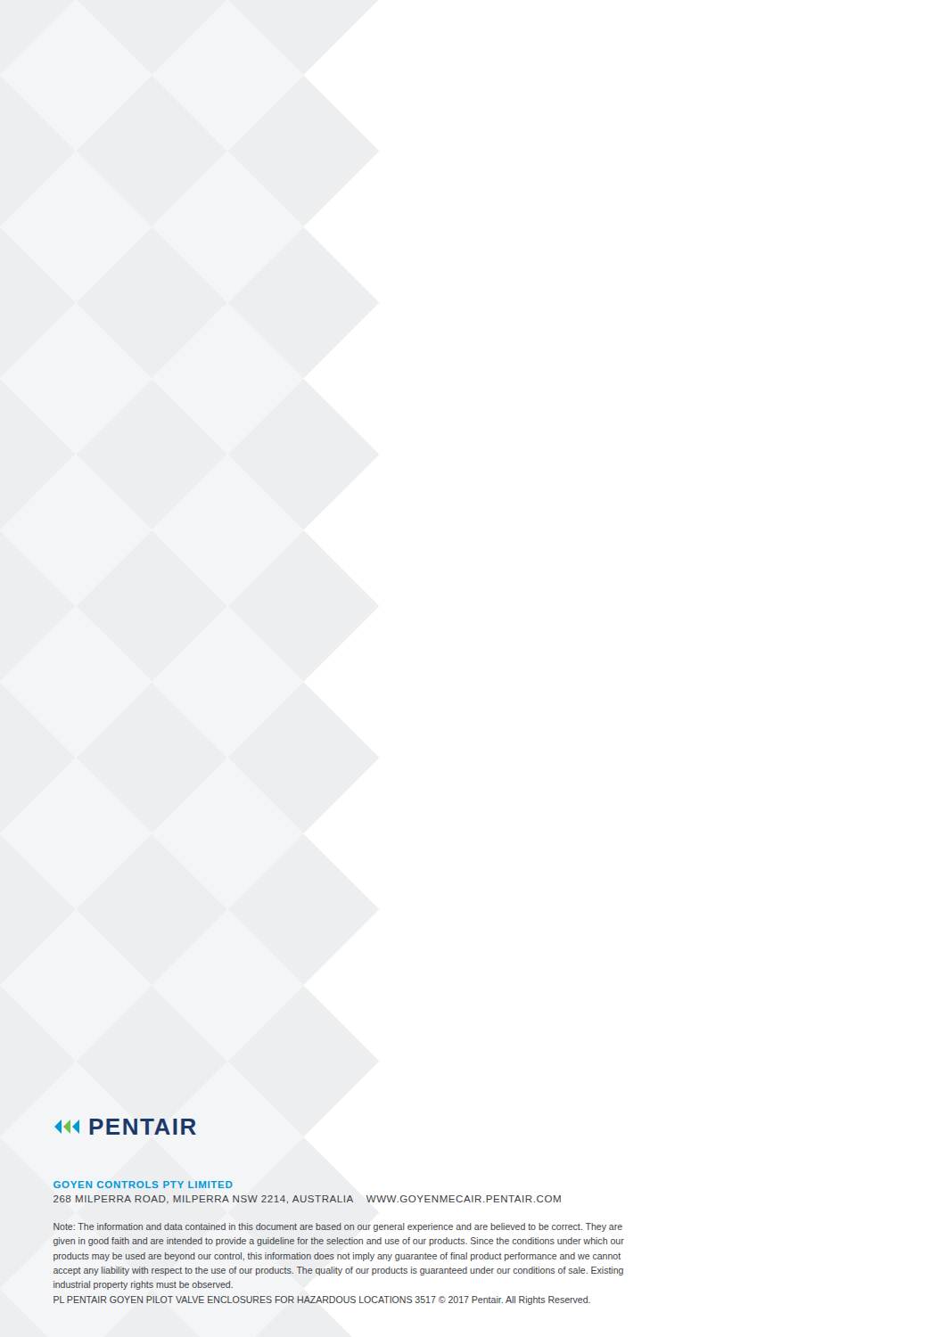PENTAIR
Goyen Controls Pty Limited
268 Milperra Road, Milperra NSW 2214, Australia www.goyenmecair.pentair.com
Note: The information and data contained in this document are based on our general experience and are believed to be correct. They are given in good faith and are intended to provide a guideline for the selection and use of our products. Since the conditions under which our products may be used are beyond our control, this information does not imply any guarantee of final product performance and we cannot accept any liability with respect to the use of our products. The quality of our products is guaranteed under our conditions of sale. Existing industrial property rights must be observed.
PL PENTAIR GOYEN PILOT VALVE ENCLOSURES FOR HAZARDOUS LOCATIONS 3517 © 2017 Pentair. All Rights Reserved.